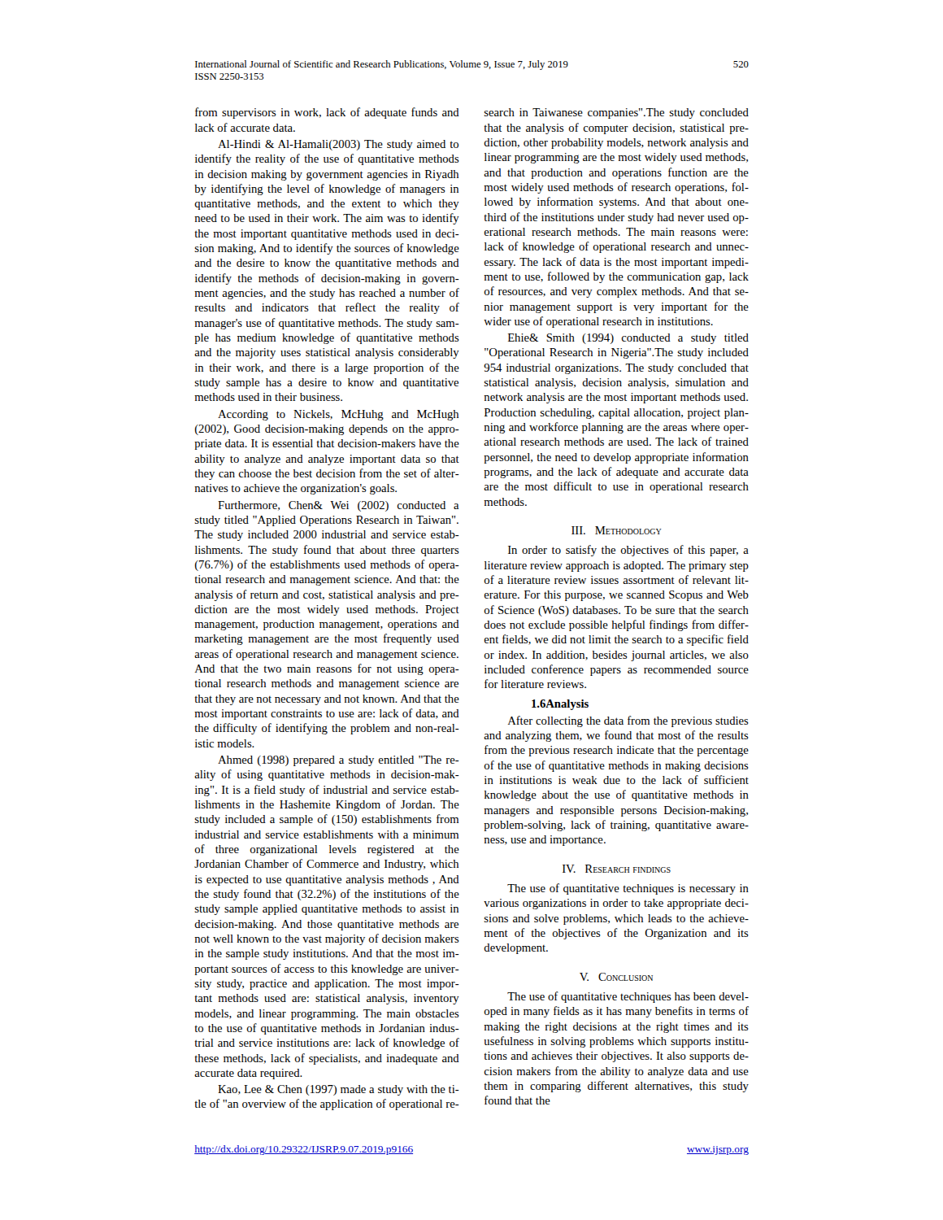International Journal of Scientific and Research Publications, Volume 9, Issue 7, July 2019
ISSN 2250-3153
520
from supervisors in work, lack of adequate funds and lack of accurate data.
Al-Hindi & Al-Hamali(2003) The study aimed to identify the reality of the use of quantitative methods in decision making by government agencies in Riyadh by identifying the level of knowledge of managers in quantitative methods, and the extent to which they need to be used in their work. The aim was to identify the most important quantitative methods used in decision making, And to identify the sources of knowledge and the desire to know the quantitative methods and identify the methods of decision-making in government agencies, and the study has reached a number of results and indicators that reflect the reality of manager's use of quantitative methods. The study sample has medium knowledge of quantitative methods and the majority uses statistical analysis considerably in their work, and there is a large proportion of the study sample has a desire to know and quantitative methods used in their business.
According to Nickels, McHuhg and McHugh (2002), Good decision-making depends on the appropriate data. It is essential that decision-makers have the ability to analyze and analyze important data so that they can choose the best decision from the set of alternatives to achieve the organization's goals.
Furthermore, Chen& Wei (2002) conducted a study titled "Applied Operations Research in Taiwan". The study included 2000 industrial and service establishments. The study found that about three quarters (76.7%) of the establishments used methods of operational research and management science. And that: the analysis of return and cost, statistical analysis and prediction are the most widely used methods. Project management, production management, operations and marketing management are the most frequently used areas of operational research and management science. And that the two main reasons for not using operational research methods and management science are that they are not necessary and not known. And that the most important constraints to use are: lack of data, and the difficulty of identifying the problem and non-realistic models.
Ahmed (1998) prepared a study entitled "The reality of using quantitative methods in decision-making". It is a field study of industrial and service establishments in the Hashemite Kingdom of Jordan. The study included a sample of (150) establishments from industrial and service establishments with a minimum of three organizational levels registered at the Jordanian Chamber of Commerce and Industry, which is expected to use quantitative analysis methods , And the study found that (32.2%) of the institutions of the study sample applied quantitative methods to assist in decision-making. And those quantitative methods are not well known to the vast majority of decision makers in the sample study institutions. And that the most important sources of access to this knowledge are university study, practice and application. The most important methods used are: statistical analysis, inventory models, and linear programming. The main obstacles to the use of quantitative methods in Jordanian industrial and service institutions are: lack of knowledge of these methods, lack of specialists, and inadequate and accurate data required.
Kao, Lee & Chen (1997) made a study with the title of "an overview of the application of operational research in Taiwanese companies".The study concluded that the analysis of computer decision, statistical prediction, other probability models, network analysis and linear programming are the most widely used methods, and that production and operations function are the most widely used methods of research operations, followed by information systems. And that about one-third of the institutions under study had never used operational research methods. The main reasons were: lack of knowledge of operational research and unnecessary. The lack of data is the most important impediment to use, followed by the communication gap, lack of resources, and very complex methods. And that senior management support is very important for the wider use of operational research in institutions.
Ehie& Smith (1994) conducted a study titled "Operational Research in Nigeria".The study included 954 industrial organizations. The study concluded that statistical analysis, decision analysis, simulation and network analysis are the most important methods used. Production scheduling, capital allocation, project planning and workforce planning are the areas where operational research methods are used. The lack of trained personnel, the need to develop appropriate information programs, and the lack of adequate and accurate data are the most difficult to use in operational research methods.
III. Methodology
In order to satisfy the objectives of this paper, a literature review approach is adopted. The primary step of a literature review issues assortment of relevant literature. For this purpose, we scanned Scopus and Web of Science (WoS) databases. To be sure that the search does not exclude possible helpful findings from different fields, we did not limit the search to a specific field or index. In addition, besides journal articles, we also included conference papers as recommended source for literature reviews.
1.6 Analysis
After collecting the data from the previous studies and analyzing them, we found that most of the results from the previous research indicate that the percentage of the use of quantitative methods in making decisions in institutions is weak due to the lack of sufficient knowledge about the use of quantitative methods in managers and responsible persons Decision-making, problem-solving, lack of training, quantitative awareness, use and importance.
IV. Research findings
The use of quantitative techniques is necessary in various organizations in order to take appropriate decisions and solve problems, which leads to the achievement of the objectives of the Organization and its development.
V. Conclusion
The use of quantitative techniques has been developed in many fields as it has many benefits in terms of making the right decisions at the right times and its usefulness in solving problems which supports institutions and achieves their objectives. It also supports decision makers from the ability to analyze data and use them in comparing different alternatives, this study found that the
http://dx.doi.org/10.29322/IJSRP.9.07.2019.p9166
www.ijsrp.org